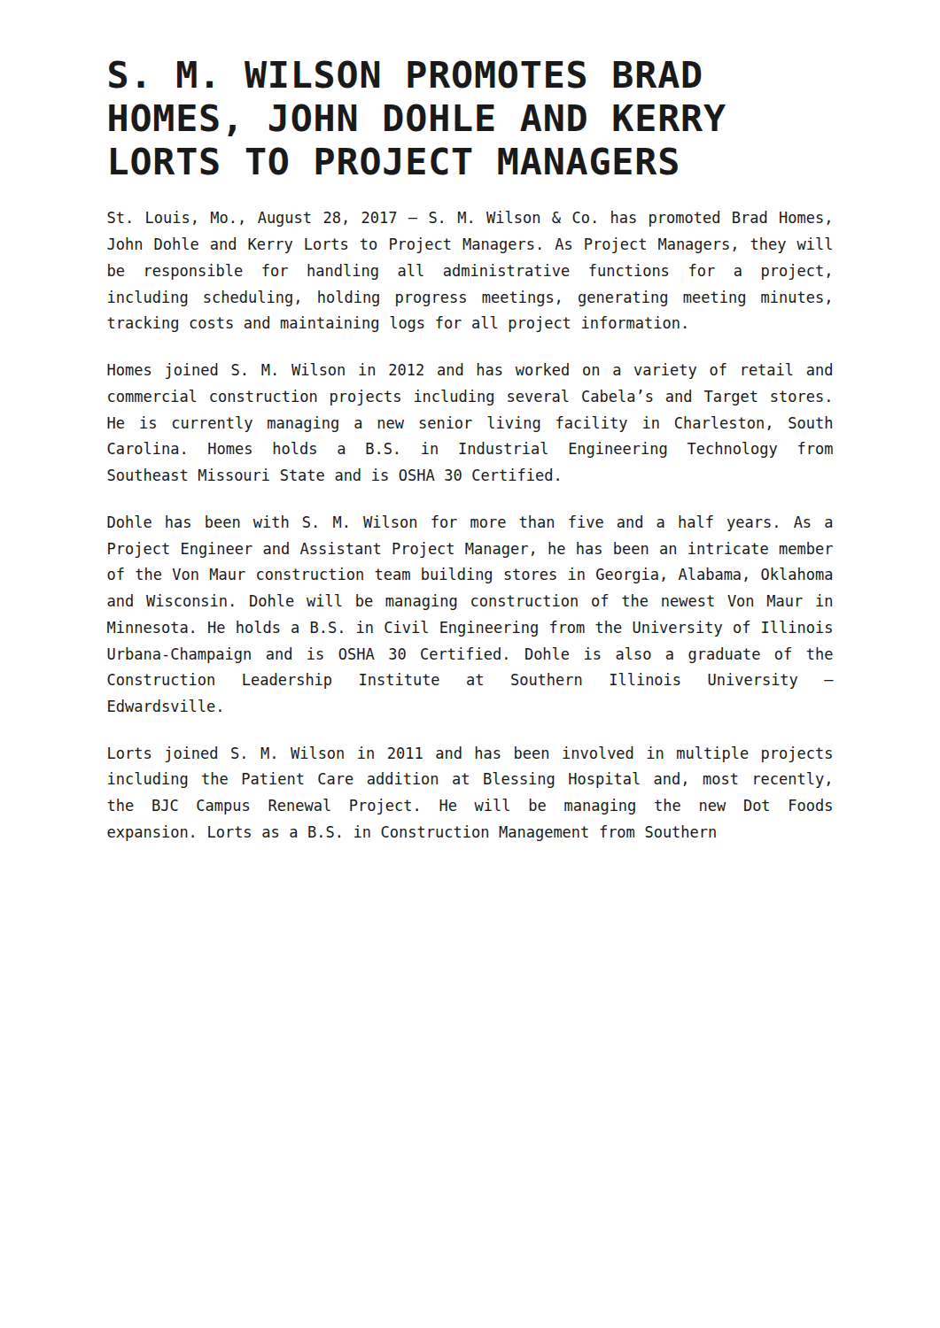S. M. Wilson Promotes Brad Homes, John Dohle and Kerry Lorts to Project Managers
St. Louis, Mo., August 28, 2017 — S. M. Wilson & Co. has promoted Brad Homes, John Dohle and Kerry Lorts to Project Managers. As Project Managers, they will be responsible for handling all administrative functions for a project, including scheduling, holding progress meetings, generating meeting minutes, tracking costs and maintaining logs for all project information.
Homes joined S. M. Wilson in 2012 and has worked on a variety of retail and commercial construction projects including several Cabela’s and Target stores. He is currently managing a new senior living facility in Charleston, South Carolina. Homes holds a B.S. in Industrial Engineering Technology from Southeast Missouri State and is OSHA 30 Certified.
Dohle has been with S. M. Wilson for more than five and a half years. As a Project Engineer and Assistant Project Manager, he has been an intricate member of the Von Maur construction team building stores in Georgia, Alabama, Oklahoma and Wisconsin. Dohle will be managing construction of the newest Von Maur in Minnesota. He holds a B.S. in Civil Engineering from the University of Illinois Urbana-Champaign and is OSHA 30 Certified. Dohle is also a graduate of the Construction Leadership Institute at Southern Illinois University — Edwardsville.
Lorts joined S. M. Wilson in 2011 and has been involved in multiple projects including the Patient Care addition at Blessing Hospital and, most recently, the BJC Campus Renewal Project. He will be managing the new Dot Foods expansion. Lorts as a B.S. in Construction Management from Southern